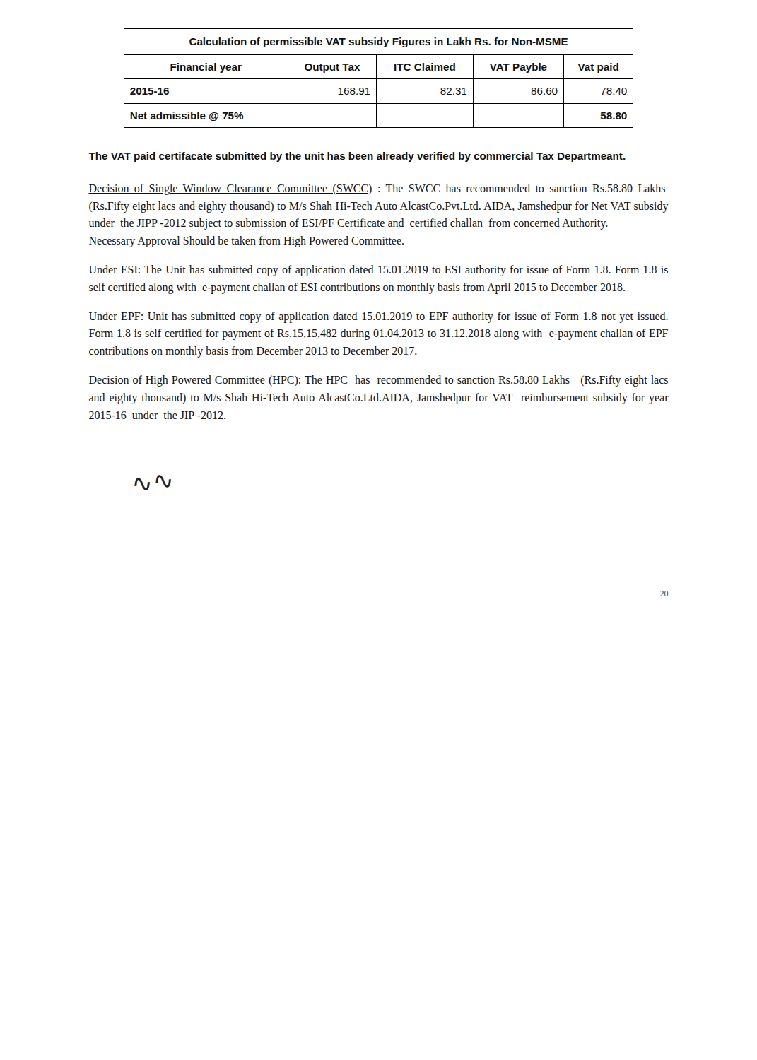Calculation of permissible VAT subsidy Figures in Lakh Rs. for Non-MSME
| Financial year | Output Tax | ITC Claimed | VAT Payble | Vat paid |
| --- | --- | --- | --- | --- |
| 2015-16 | 168.91 | 82.31 | 86.60 | 78.40 |
| Net admissible @ 75% | | | | 58.80 |
The VAT paid certifacate submitted by the unit has been already verified by commercial Tax Departmeant.
Decision of Single Window Clearance Committee (SWCC) : The SWCC has recommended to sanction Rs.58.80 Lakhs (Rs.Fifty eight lacs and eighty thousand) to M/s Shah Hi-Tech Auto AlcastCo.Pvt.Ltd. AIDA, Jamshedpur for Net VAT subsidy under the JIPP -2012 subject to submission of ESI/PF Certificate and certified challan from concerned Authority.
Necessary Approval Should be taken from High Powered Committee.
Under ESI: The Unit has submitted copy of application dated 15.01.2019 to ESI authority for issue of Form 1.8. Form 1.8 is self certified along with e-payment challan of ESI contributions on monthly basis from April 2015 to December 2018.
Under EPF: Unit has submitted copy of application dated 15.01.2019 to EPF authority for issue of Form 1.8 not yet issued. Form 1.8 is self certified for payment of Rs.15,15,482 during 01.04.2013 to 31.12.2018 along with e-payment challan of EPF contributions on monthly basis from December 2013 to December 2017.
Decision of High Powered Committee (HPC): The HPC has recommended to sanction Rs.58.80 Lakhs (Rs.Fifty eight lacs and eighty thousand) to M/s Shah Hi-Tech Auto AlcastCo.Ltd.AIDA, Jamshedpur for VAT reimbursement subsidy for year 2015-16 under the JIP -2012.
∿∿
20